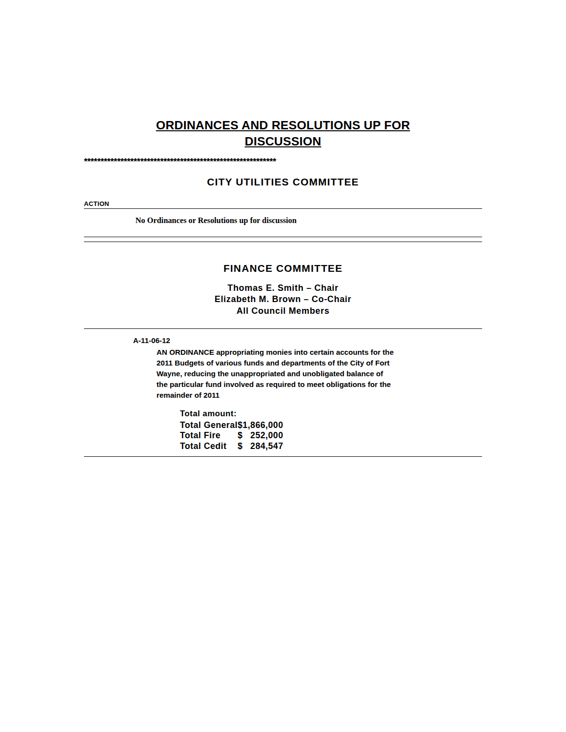ORDINANCES AND RESOLUTIONS UP FOR
DISCUSSION
**********************************************************
CITY UTILITIES COMMITTEE
ACTION
No Ordinances or Resolutions up for discussion
FINANCE COMMITTEE
Thomas E. Smith – Chair
Elizabeth M. Brown – Co-Chair
All Council Members
A-11-06-12
AN ORDINANCE appropriating monies into certain accounts for the 2011 Budgets of various funds and departments of the City of Fort Wayne, reducing the unappropriated and unobligated balance of the particular fund involved as required to meet obligations for the remainder of 2011
Total amount:
| Total General | $ | 1,866,000 |
| Total Fire | $ | 252,000 |
| Total Cedit | $ | 284,547 |